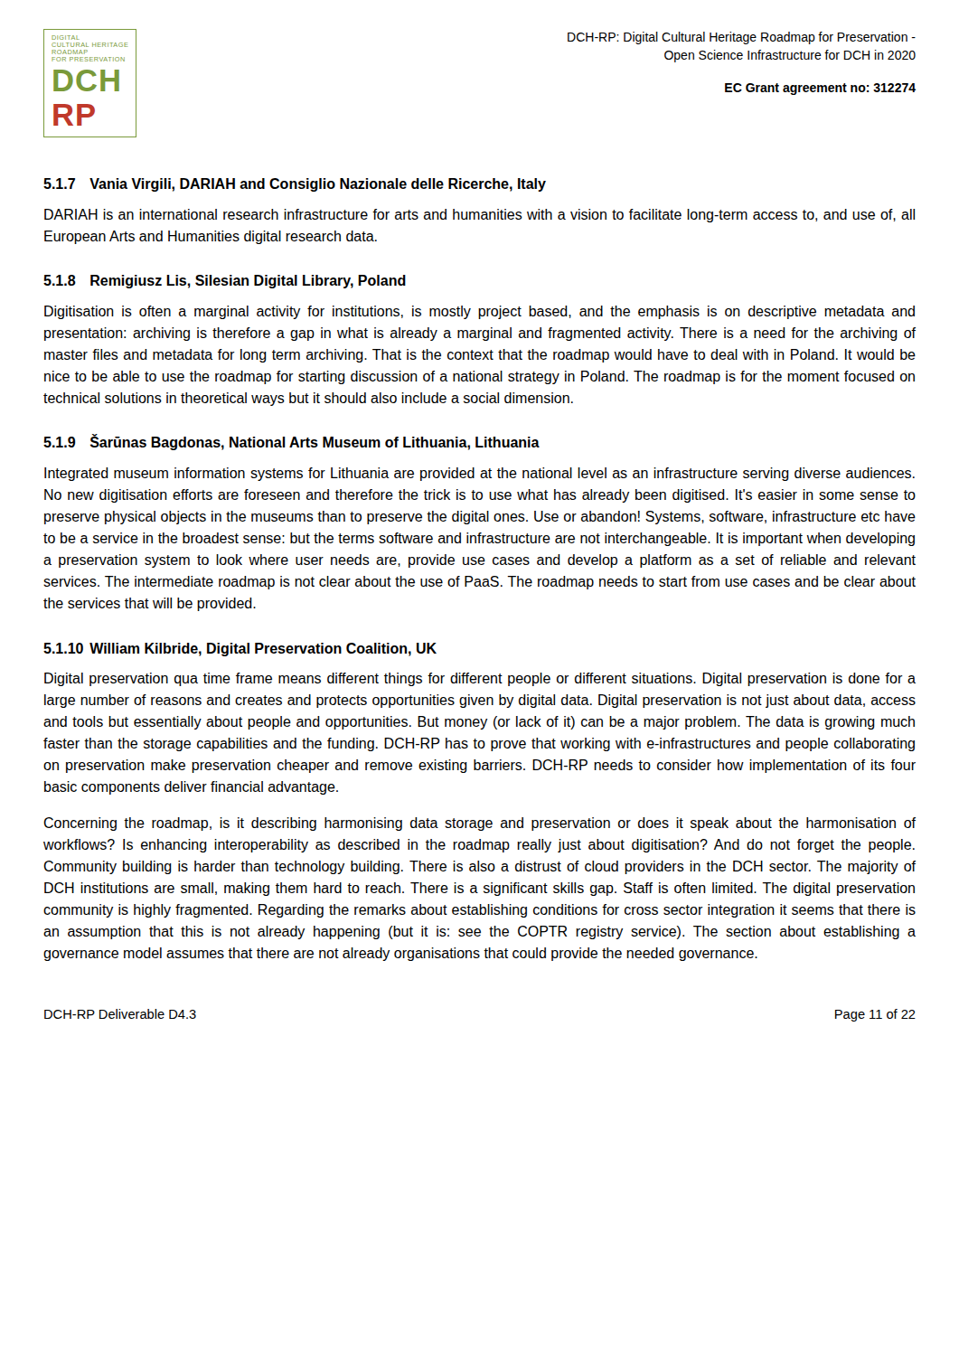Digital
Cultural Heritage
Roadmap
for Preservation
DCH
RP
DCH-RP: Digital Cultural Heritage Roadmap for Preservation -
Open Science Infrastructure for DCH in 2020
EC Grant agreement no: 312274
5.1.7 Vania Virgili, DARIAH and Consiglio Nazionale delle Ricerche, Italy
DARIAH is an international research infrastructure for arts and humanities with a vision to facilitate long-term access to, and use of, all European Arts and Humanities digital research data.
5.1.8 Remigiusz Lis, Silesian Digital Library, Poland
Digitisation is often a marginal activity for institutions, is mostly project based, and the emphasis is on descriptive metadata and presentation: archiving is therefore a gap in what is already a marginal and fragmented activity. There is a need for the archiving of master files and metadata for long term archiving. That is the context that the roadmap would have to deal with in Poland. It would be nice to be able to use the roadmap for starting discussion of a national strategy in Poland. The roadmap is for the moment focused on technical solutions in theoretical ways but it should also include a social dimension.
5.1.9 Šarūnas Bagdonas, National Arts Museum of Lithuania, Lithuania
Integrated museum information systems for Lithuania are provided at the national level as an infrastructure serving diverse audiences. No new digitisation efforts are foreseen and therefore the trick is to use what has already been digitised. It's easier in some sense to preserve physical objects in the museums than to preserve the digital ones. Use or abandon! Systems, software, infrastructure etc have to be a service in the broadest sense: but the terms software and infrastructure are not interchangeable. It is important when developing a preservation system to look where user needs are, provide use cases and develop a platform as a set of reliable and relevant services. The intermediate roadmap is not clear about the use of PaaS. The roadmap needs to start from use cases and be clear about the services that will be provided.
5.1.10 William Kilbride, Digital Preservation Coalition, UK
Digital preservation qua time frame means different things for different people or different situations. Digital preservation is done for a large number of reasons and creates and protects opportunities given by digital data. Digital preservation is not just about data, access and tools but essentially about people and opportunities. But money (or lack of it) can be a major problem. The data is growing much faster than the storage capabilities and the funding. DCH-RP has to prove that working with e-infrastructures and people collaborating on preservation make preservation cheaper and remove existing barriers. DCH-RP needs to consider how implementation of its four basic components deliver financial advantage.
Concerning the roadmap, is it describing harmonising data storage and preservation or does it speak about the harmonisation of workflows? Is enhancing interoperability as described in the roadmap really just about digitisation? And do not forget the people. Community building is harder than technology building. There is also a distrust of cloud providers in the DCH sector. The majority of DCH institutions are small, making them hard to reach. There is a significant skills gap. Staff is often limited. The digital preservation community is highly fragmented. Regarding the remarks about establishing conditions for cross sector integration it seems that there is an assumption that this is not already happening (but it is: see the COPTR registry service). The section about establishing a governance model assumes that there are not already organisations that could provide the needed governance.
DCH-RP Deliverable D4.3 Page 11 of 22